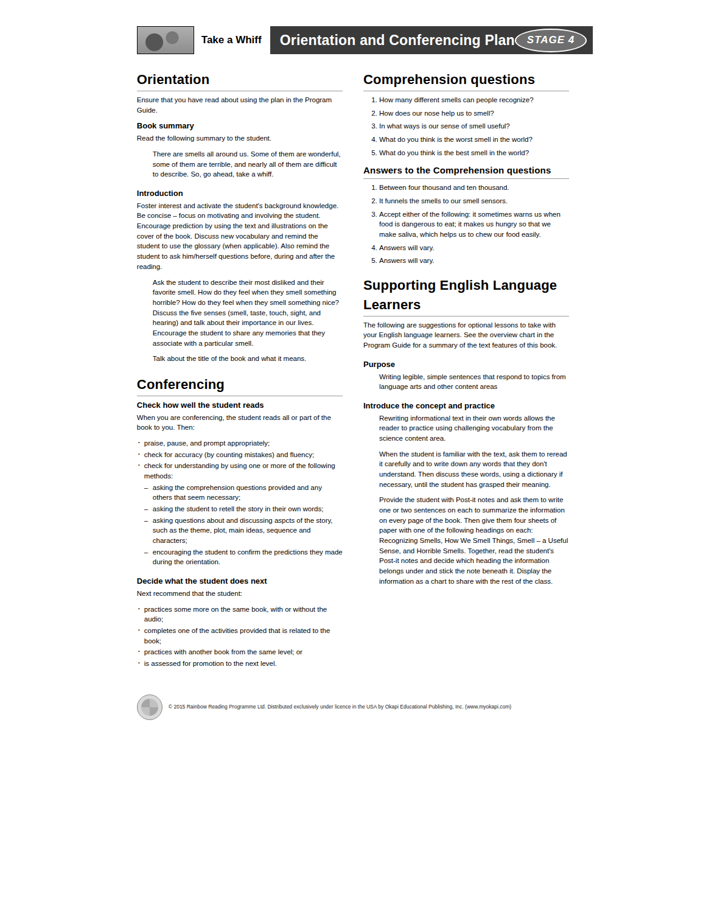TAKE
A
WHIFF
written by Jenny Vaughan
Take a Whiff
Orientation and Conferencing Plan
STAGE 4
Orientation
Ensure that you have read about using the plan in the Program Guide.
Book summary
Read the following summary to the student.
There are smells all around us. Some of them are wonderful, some of them are terrible, and nearly all of them are difficult to describe. So, go ahead, take a whiff.
Introduction
Foster interest and activate the student's background knowledge. Be concise – focus on motivating and involving the student. Encourage prediction by using the text and illustrations on the cover of the book. Discuss new vocabulary and remind the student to use the glossary (when applicable). Also remind the student to ask him/herself questions before, during and after the reading.
Ask the student to describe their most disliked and their favorite smell. How do they feel when they smell something horrible? How do they feel when they smell something nice? Discuss the five senses (smell, taste, touch, sight, and hearing) and talk about their importance in our lives. Encourage the student to share any memories that they associate with a particular smell.
Talk about the title of the book and what it means.
Conferencing
Check how well the student reads
When you are conferencing, the student reads all or part of the book to you. Then:
praise, pause, and prompt appropriately;
check for accuracy (by counting mistakes) and fluency;
check for understanding by using one or more of the following methods:
asking the comprehension questions provided and any others that seem necessary;
asking the student to retell the story in their own words;
asking questions about and discussing aspcts of the story, such as the theme, plot, main ideas, sequence and characters;
encouraging the student to confirm the predictions they made during the orientation.
Decide what the student does next
Next recommend that the student:
practices some more on the same book, with or without the audio;
completes one of the activities provided that is related to the book;
practices with another book from the same level; or
is assessed for promotion to the next level.
Comprehension questions
How many different smells can people recognize?
How does our nose help us to smell?
In what ways is our sense of smell useful?
What do you think is the worst smell in the world?
What do you think is the best smell in the world?
Answers to the Comprehension questions
Between four thousand and ten thousand.
It funnels the smells to our smell sensors.
Accept either of the following: it sometimes warns us when food is dangerous to eat; it makes us hungry so that we make saliva, which helps us to chew our food easily.
Answers will vary.
Answers will vary.
Supporting English Language Learners
The following are suggestions for optional lessons to take with your English language learners. See the overview chart in the Program Guide for a summary of the text features of this book.
Purpose
Writing legible, simple sentences that respond to topics from language arts and other content areas
Introduce the concept and practice
Rewriting informational text in their own words allows the reader to practice using challenging vocabulary from the science content area.
When the student is familiar with the text, ask them to reread it carefully and to write down any words that they don't understand. Then discuss these words, using a dictionary if necessary, until the student has grasped their meaning.
Provide the student with Post-it notes and ask them to write one or two sentences on each to summarize the information on every page of the book. Then give them four sheets of paper with one of the following headings on each: Recognizing Smells, How We Smell Things, Smell – a Useful Sense, and Horrible Smells. Together, read the student's Post-it notes and decide which heading the information belongs under and stick the note beneath it. Display the information as a chart to share with the rest of the class.
© 2015 Rainbow Reading Programme Ltd. Distributed exclusively under licence in the USA by Okapi Educational Publishing, Inc. (www.myokapi.com)